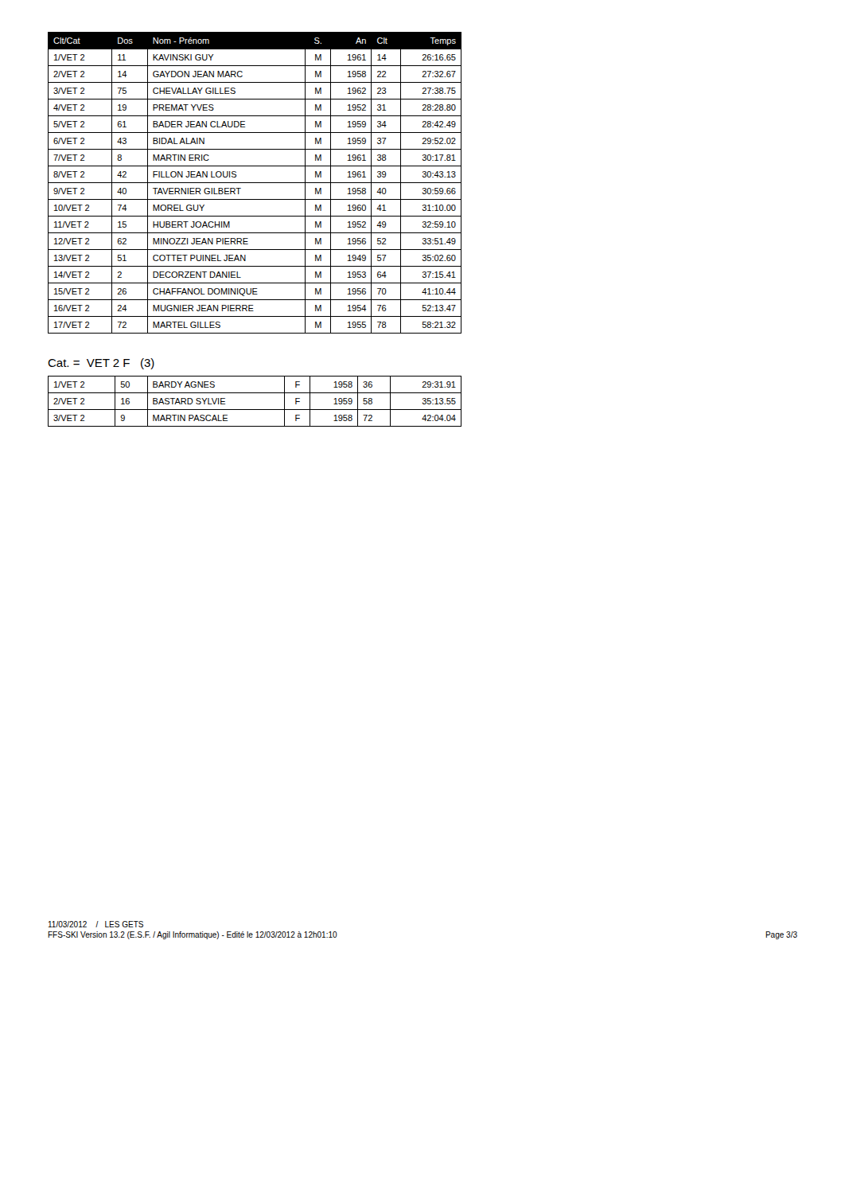| Clt/Cat | Dos | Nom - Prénom | S. | An | Clt | Temps |
| --- | --- | --- | --- | --- | --- | --- |
| 1/VET 2 | 11 | KAVINSKI GUY | M | 1961 | 14 | 26:16.65 |
| 2/VET 2 | 14 | GAYDON JEAN MARC | M | 1958 | 22 | 27:32.67 |
| 3/VET 2 | 75 | CHEVALLAY GILLES | M | 1962 | 23 | 27:38.75 |
| 4/VET 2 | 19 | PREMAT YVES | M | 1952 | 31 | 28:28.80 |
| 5/VET 2 | 61 | BADER JEAN CLAUDE | M | 1959 | 34 | 28:42.49 |
| 6/VET 2 | 43 | BIDAL ALAIN | M | 1959 | 37 | 29:52.02 |
| 7/VET 2 | 8 | MARTIN ERIC | M | 1961 | 38 | 30:17.81 |
| 8/VET 2 | 42 | FILLON JEAN LOUIS | M | 1961 | 39 | 30:43.13 |
| 9/VET 2 | 40 | TAVERNIER GILBERT | M | 1958 | 40 | 30:59.66 |
| 10/VET 2 | 74 | MOREL GUY | M | 1960 | 41 | 31:10.00 |
| 11/VET 2 | 15 | HUBERT JOACHIM | M | 1952 | 49 | 32:59.10 |
| 12/VET 2 | 62 | MINOZZI JEAN PIERRE | M | 1956 | 52 | 33:51.49 |
| 13/VET 2 | 51 | COTTET PUINEL JEAN | M | 1949 | 57 | 35:02.60 |
| 14/VET 2 | 2 | DECORZENT DANIEL | M | 1953 | 64 | 37:15.41 |
| 15/VET 2 | 26 | CHAFFANOL DOMINIQUE | M | 1956 | 70 | 41:10.44 |
| 16/VET 2 | 24 | MUGNIER JEAN PIERRE | M | 1954 | 76 | 52:13.47 |
| 17/VET 2 | 72 | MARTEL GILLES | M | 1955 | 78 | 58:21.32 |
Cat. = VET 2 F (3)
| 1/VET 2 | 50 | BARDY AGNES | F | 1958 | 36 | 29:31.91 |
| 2/VET 2 | 16 | BASTARD SYLVIE | F | 1959 | 58 | 35:13.55 |
| 3/VET 2 | 9 | MARTIN PASCALE | F | 1958 | 72 | 42:04.04 |
11/03/2012 / LES GETS
FFS-SKI Version 13.2 (E.S.F. / Agil Informatique) - Edité le 12/03/2012 à 12h01:10
Page 3/3